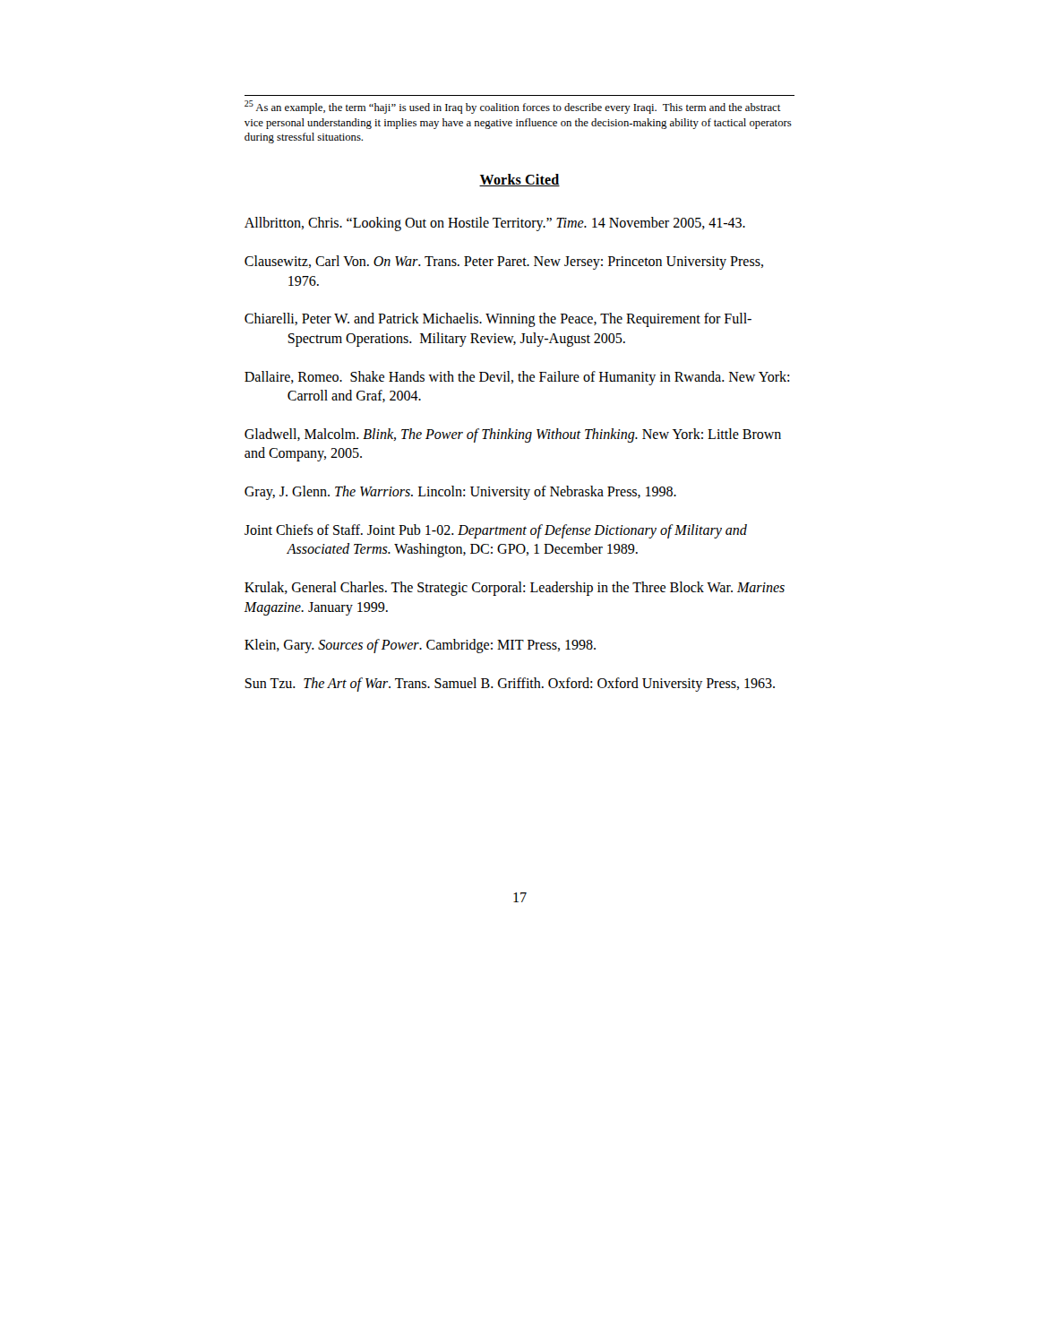25 As an example, the term “haji” is used in Iraq by coalition forces to describe every Iraqi. This term and the abstract vice personal understanding it implies may have a negative influence on the decision-making ability of tactical operators during stressful situations.
Works Cited
Allbritton, Chris. “Looking Out on Hostile Territory.” Time. 14 November 2005, 41-43.
Clausewitz, Carl Von. On War. Trans. Peter Paret. New Jersey: Princeton University Press,1976.
Chiarelli, Peter W. and Patrick Michaelis. Winning the Peace, The Requirement for Full-Spectrum Operations. Military Review, July-August 2005.
Dallaire, Romeo. Shake Hands with the Devil, the Failure of Humanity in Rwanda. New York:Carroll and Graf, 2004.
Gladwell, Malcolm. Blink, The Power of Thinking Without Thinking. New York: Little Brown and Company, 2005.
Gray, J. Glenn. The Warriors. Lincoln: University of Nebraska Press, 1998.
Joint Chiefs of Staff. Joint Pub 1-02. Department of Defense Dictionary of Military and Associated Terms. Washington, DC: GPO, 1 December 1989.
Krulak, General Charles. The Strategic Corporal: Leadership in the Three Block War. Marines Magazine. January 1999.
Klein, Gary. Sources of Power. Cambridge: MIT Press, 1998.
Sun Tzu. The Art of War. Trans. Samuel B. Griffith. Oxford: Oxford University Press, 1963.
17